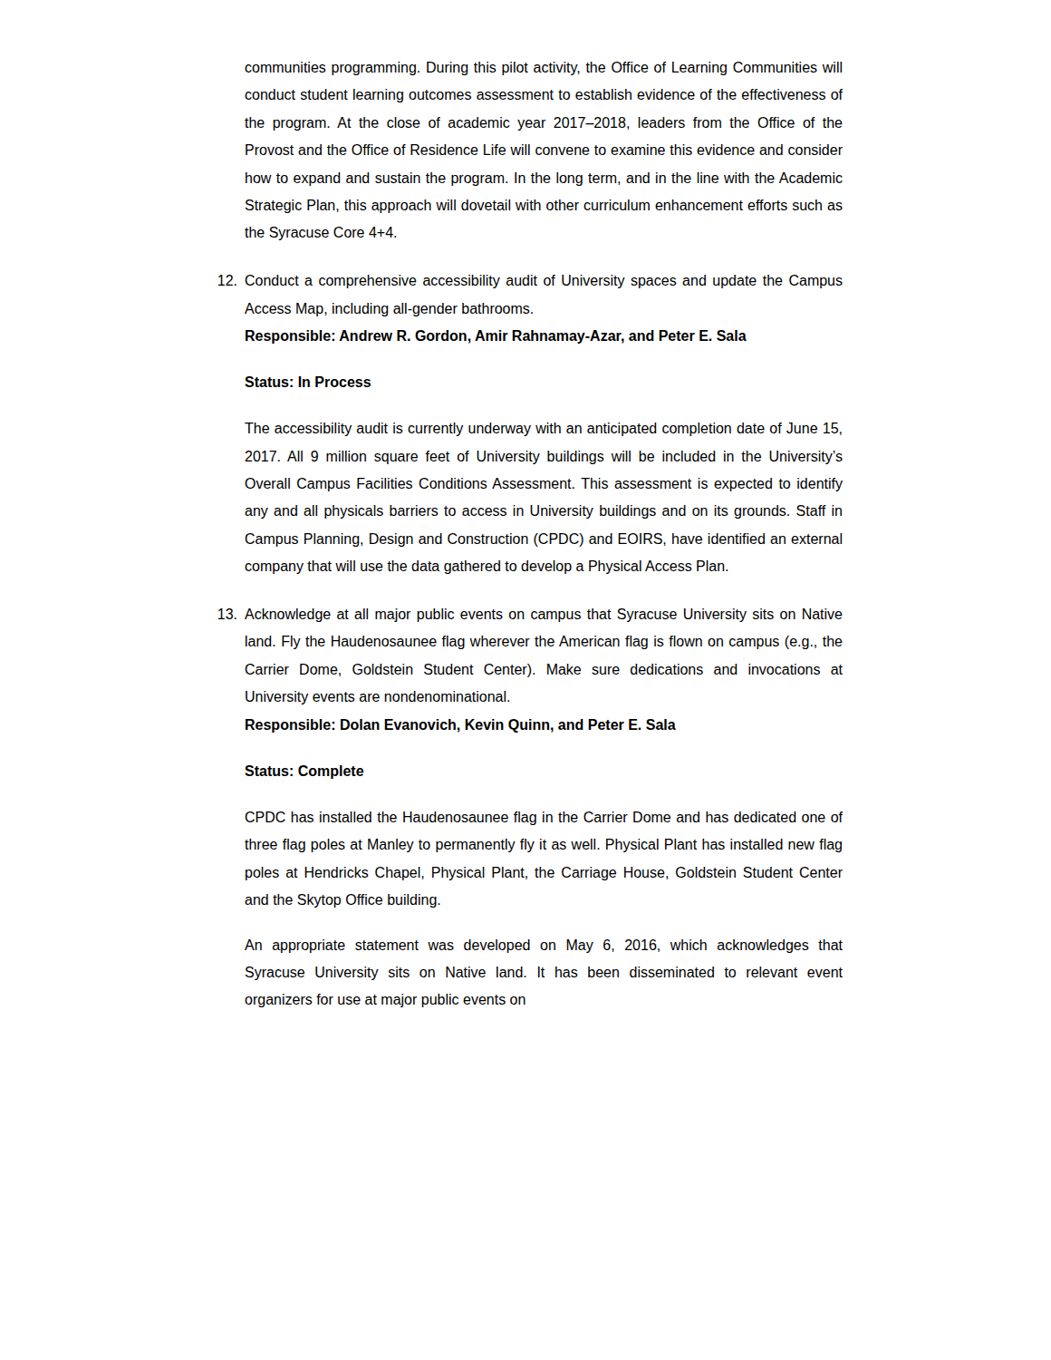communities programming. During this pilot activity, the Office of Learning Communities will conduct student learning outcomes assessment to establish evidence of the effectiveness of the program. At the close of academic year 2017–2018, leaders from the Office of the Provost and the Office of Residence Life will convene to examine this evidence and consider how to expand and sustain the program. In the long term, and in the line with the Academic Strategic Plan, this approach will dovetail with other curriculum enhancement efforts such as the Syracuse Core 4+4.
12.
Conduct a comprehensive accessibility audit of University spaces and update the Campus Access Map, including all-gender bathrooms.
Responsible: Andrew R. Gordon, Amir Rahnamay-Azar, and Peter E. Sala
Status: In Process
The accessibility audit is currently underway with an anticipated completion date of June 15, 2017. All 9 million square feet of University buildings will be included in the University’s Overall Campus Facilities Conditions Assessment. This assessment is expected to identify any and all physicals barriers to access in University buildings and on its grounds. Staff in Campus Planning, Design and Construction (CPDC) and EOIRS, have identified an external company that will use the data gathered to develop a Physical Access Plan.
13.
Acknowledge at all major public events on campus that Syracuse University sits on Native land. Fly the Haudenosaunee flag wherever the American flag is flown on campus (e.g., the Carrier Dome, Goldstein Student Center). Make sure dedications and invocations at University events are nondenominational.
Responsible: Dolan Evanovich, Kevin Quinn, and Peter E. Sala
Status: Complete
CPDC has installed the Haudenosaunee flag in the Carrier Dome and has dedicated one of three flag poles at Manley to permanently fly it as well. Physical Plant has installed new flag poles at Hendricks Chapel, Physical Plant, the Carriage House, Goldstein Student Center and the Skytop Office building.
An appropriate statement was developed on May 6, 2016, which acknowledges that Syracuse University sits on Native land. It has been disseminated to relevant event organizers for use at major public events on